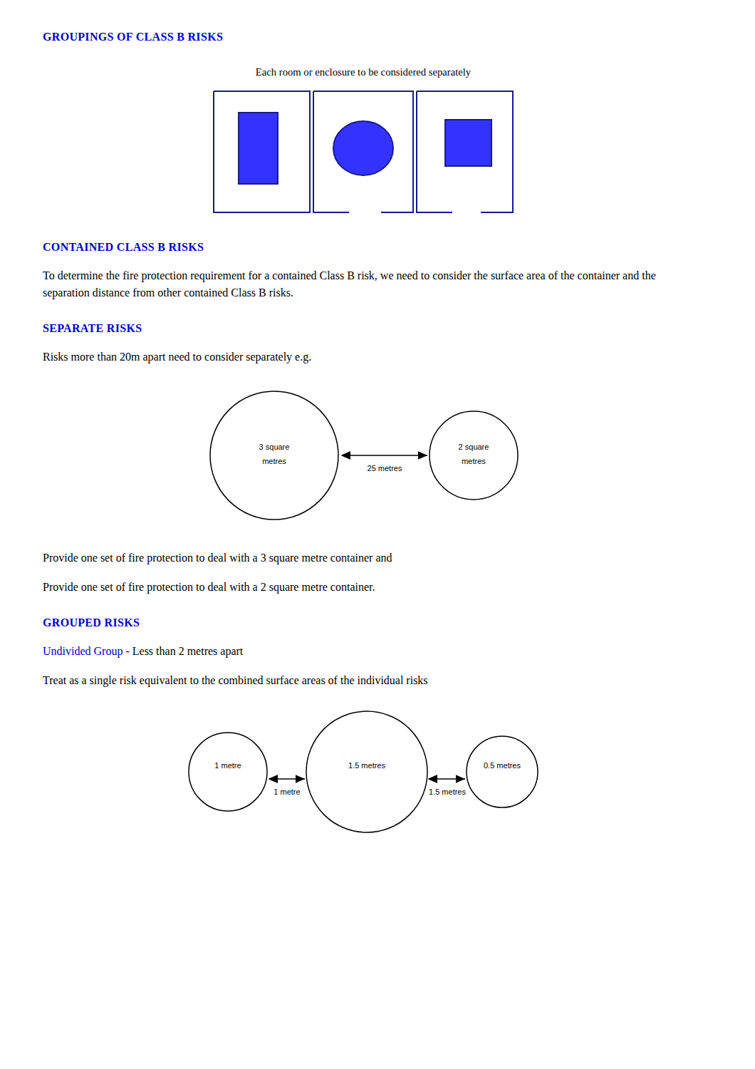GROUPINGS OF CLASS B RISKS
Each room or enclosure to be considered separately
CONTAINED CLASS B RISKS
To determine the fire protection requirement for a contained Class B risk, we need to consider the surface area of the container and the separation distance from other contained Class B risks.
SEPARATE RISKS
Risks more than 20m apart need to consider separately e.g.
3 square metres 2 square metres 25 metres
Provide one set of fire protection to deal with a 3 square metre container and
Provide one set of fire protection to deal with a 2 square metre container.
GROUPED RISKS
Undivided Group - Less than 2 metres apart
Treat as a single risk equivalent to the combined surface areas of the individual risks
1 metre 1.5 metres 0.5 metres 1 metre 1.5 metres